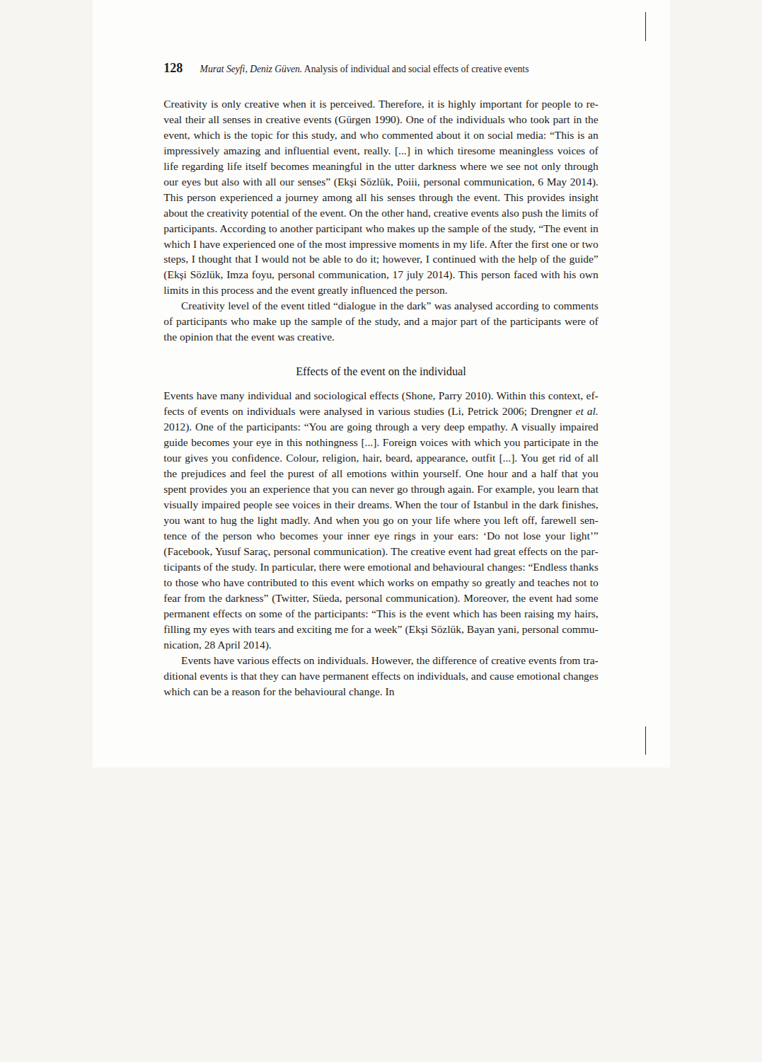128 Murat Seyfi, Deniz Güven. Analysis of individual and social effects of creative events
Creativity is only creative when it is perceived. Therefore, it is highly important for people to reveal their all senses in creative events (Gürgen 1990). One of the individuals who took part in the event, which is the topic for this study, and who commented about it on social media: “This is an impressively amazing and influential event, really. [...] in which tiresome meaningless voices of life regarding life itself becomes meaningful in the utter darkness where we see not only through our eyes but also with all our senses” (Ekşi Sözlük, Poiii, personal communication, 6 May 2014). This person experienced a journey among all his senses through the event. This provides insight about the creativity potential of the event. On the other hand, creative events also push the limits of participants. According to another participant who makes up the sample of the study, “The event in which I have experienced one of the most impressive moments in my life. After the first one or two steps, I thought that I would not be able to do it; however, I continued with the help of the guide” (Ekşi Sözlük, Imza foyu, personal communication, 17 july 2014). This person faced with his own limits in this process and the event greatly influenced the person.
Creativity level of the event titled “dialogue in the dark” was analysed according to comments of participants who make up the sample of the study, and a major part of the participants were of the opinion that the event was creative.
Effects of the event on the individual
Events have many individual and sociological effects (Shone, Parry 2010). Within this context, effects of events on individuals were analysed in various studies (Li, Petrick 2006; Drengner et al. 2012). One of the participants: “You are going through a very deep empathy. A visually impaired guide becomes your eye in this nothingness [...]. Foreign voices with which you participate in the tour gives you confidence. Colour, religion, hair, beard, appearance, outfit [...]. You get rid of all the prejudices and feel the purest of all emotions within yourself. One hour and a half that you spent provides you an experience that you can never go through again. For example, you learn that visually impaired people see voices in their dreams. When the tour of Istanbul in the dark finishes, you want to hug the light madly. And when you go on your life where you left off, farewell sentence of the person who becomes your inner eye rings in your ears: ‘Do not lose your light’” (Facebook, Yusuf Saraç, personal communication). The creative event had great effects on the participants of the study. In particular, there were emotional and behavioural changes: “Endless thanks to those who have contributed to this event which works on empathy so greatly and teaches not to fear from the darkness” (Twitter, Süeda, personal communication). Moreover, the event had some permanent effects on some of the participants: “This is the event which has been raising my hairs, filling my eyes with tears and exciting me for a week” (Ekşi Sözlük, Bayan yani, personal communication, 28 April 2014).
Events have various effects on individuals. However, the difference of creative events from traditional events is that they can have permanent effects on individuals, and cause emotional changes which can be a reason for the behavioural change. In